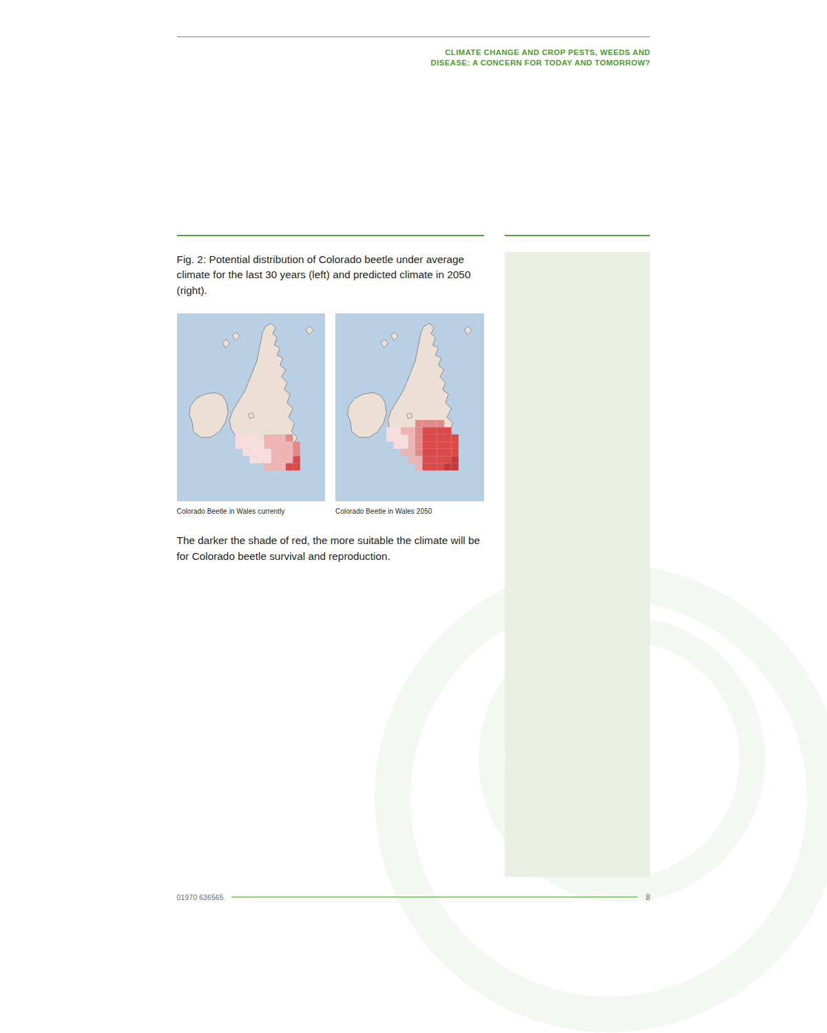Climate change and crop pests, weeds and
disease: a concern for today and tomorrow?
Fig. 2: Potential distribution of Colorado beetle under average climate for the last 30 years (left) and predicted climate in 2050 (right).
Colorado Beetle in Wales currently
Colorado Beetle in Wales 2050
The darker the shade of red, the more suitable the climate will be for Colorado beetle survival and reproduction.
01970 636565
8